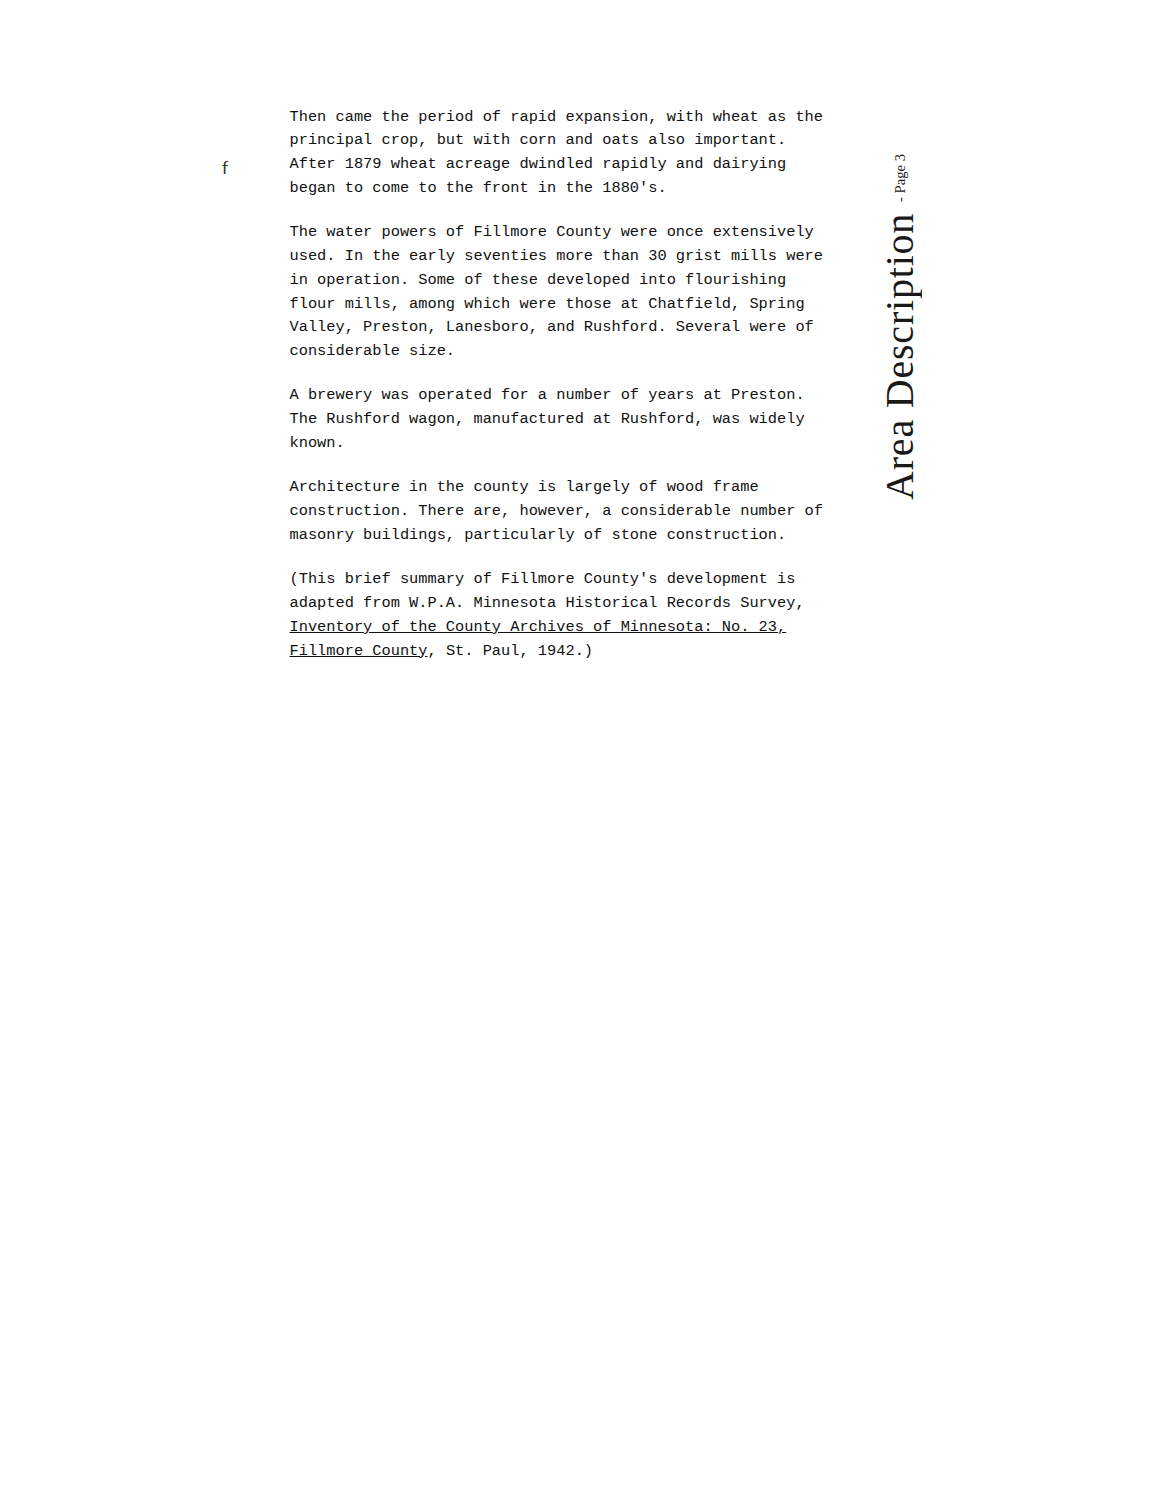𝖿
Area Description - Page 3
Then came the period of rapid expansion, with wheat as the principal crop, but with corn and oats also important. After 1879 wheat acreage dwindled rapidly and dairying began to come to the front in the 1880's.
The water powers of Fillmore County were once extensively used. In the early seventies more than 30 grist mills were in operation. Some of these developed into flourishing flour mills, among which were those at Chatfield, Spring Valley, Preston, Lanesboro, and Rushford. Several were of considerable size.
A brewery was operated for a number of years at Preston. The Rushford wagon, manufactured at Rushford, was widely known.
Architecture in the county is largely of wood frame construction. There are, however, a considerable number of masonry buildings, particularly of stone construction.
(This brief summary of Fillmore County's development is adapted from W.P.A. Minnesota Historical Records Survey, Inventory of the County Archives of Minnesota: No. 23, Fillmore County, St. Paul, 1942.)